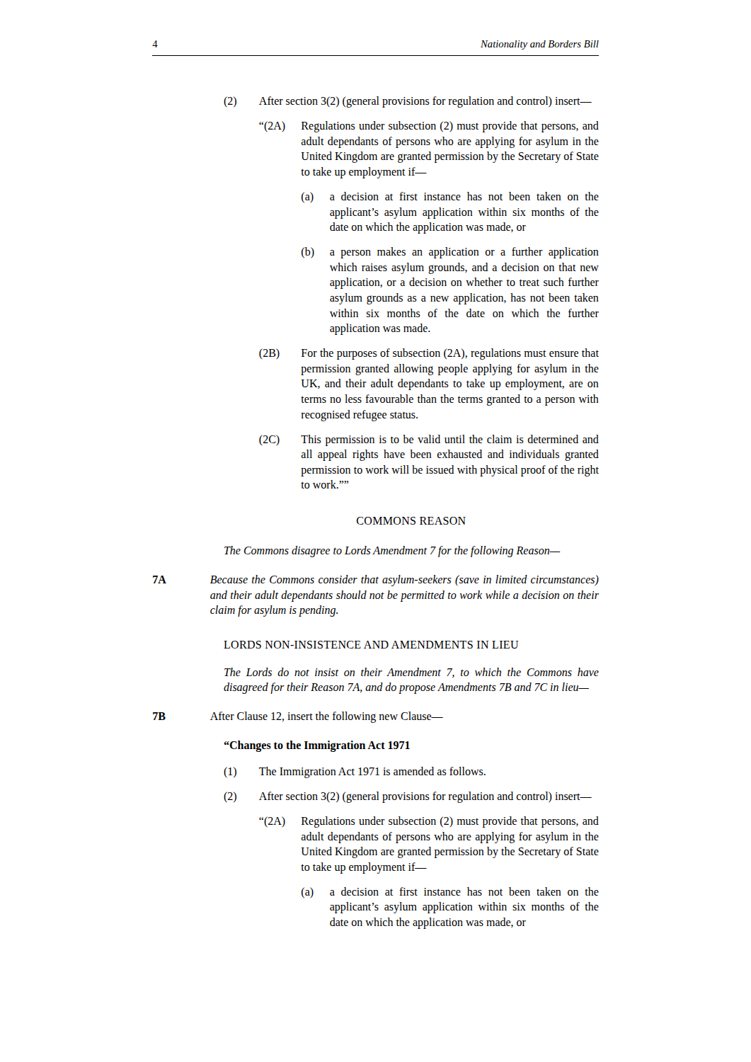4 Nationality and Borders Bill
(2)
After section 3(2) (general provisions for regulation and control) insert—
“(2A)
Regulations under subsection (2) must provide that persons, and adult dependants of persons who are applying for asylum in the United Kingdom are granted permission by the Secretary of State to take up employment if—
(a)
a decision at first instance has not been taken on the applicant’s asylum application within six months of the date on which the application was made, or
(b)
a person makes an application or a further application which raises asylum grounds, and a decision on that new application, or a decision on whether to treat such further asylum grounds as a new application, has not been taken within six months of the date on which the further application was made.
(2B)
For the purposes of subsection (2A), regulations must ensure that permission granted allowing people applying for asylum in the UK, and their adult dependants to take up employment, are on terms no less favourable than the terms granted to a person with recognised refugee status.
(2C)
This permission is to be valid until the claim is determined and all appeal rights have been exhausted and individuals granted permission to work will be issued with physical proof of the right to work.””
COMMONS REASON
The Commons disagree to Lords Amendment 7 for the following Reason—
7A
Because the Commons consider that asylum-seekers (save in limited circumstances) and their adult dependants should not be permitted to work while a decision on their claim for asylum is pending.
LORDS NON-INSISTENCE AND AMENDMENTS IN LIEU
The Lords do not insist on their Amendment 7, to which the Commons have disagreed for their Reason 7A, and do propose Amendments 7B and 7C in lieu—
7B
After Clause 12, insert the following new Clause—
“Changes to the Immigration Act 1971
(1)
The Immigration Act 1971 is amended as follows.
(2)
After section 3(2) (general provisions for regulation and control) insert—
“(2A)
Regulations under subsection (2) must provide that persons, and adult dependants of persons who are applying for asylum in the United Kingdom are granted permission by the Secretary of State to take up employment if—
(a)
a decision at first instance has not been taken on the applicant’s asylum application within six months of the date on which the application was made, or